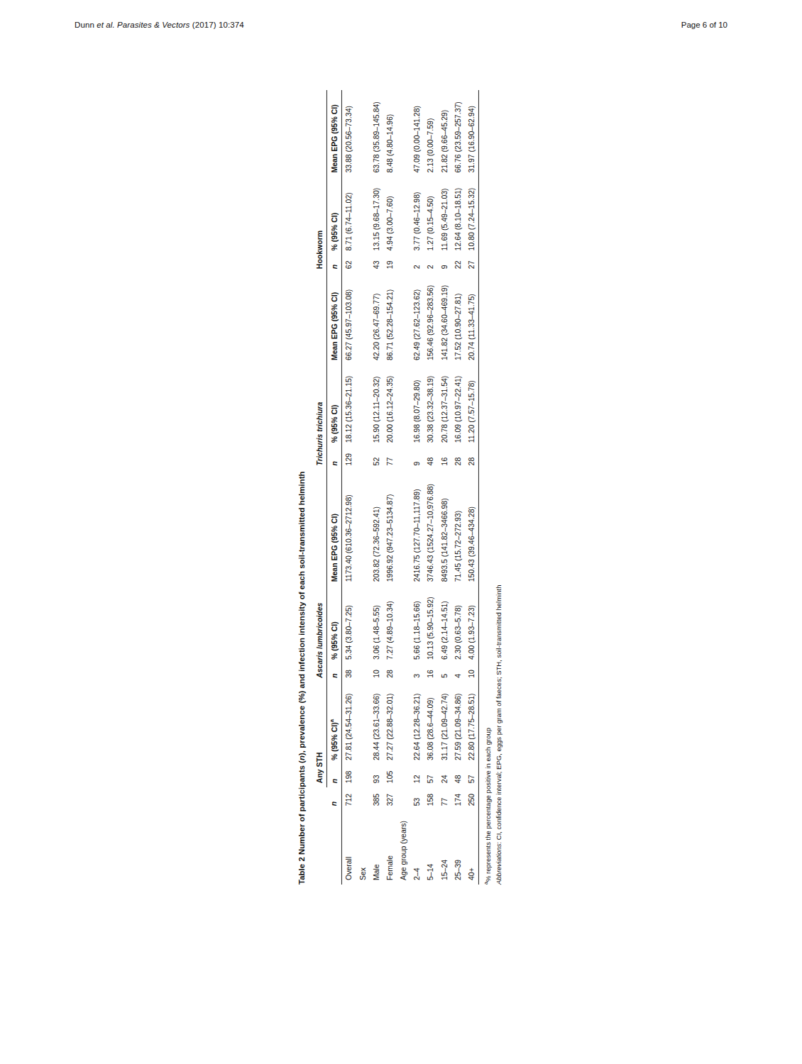Dunn et al. Parasites & Vectors (2017) 10:374
Page 6 of 10
Table 2 Number of participants ( n ), prevalence (%) and infection intensity of each soil-transmitted helminth
| | Any STH | Ascaris lumbricoides | Trichuris trichiura | Hookworm |
| --- | --- | --- | --- | --- |
| | n | n | % (95% CI) a | n | % (95% CI) | Mean EPG (95% CI) | n | % (95% CI) | Mean EPG (95% CI) | n | % (95% CI) | Mean EPG (95% CI) |
| Overall | 712 | 198 | 27.81 (24.54–31.26) | 38 | 5.34 (3.80–7.25) | 1173.40 (610.36–2712.98) | 129 | 18.12 (15.36–21.15) | 66.27 (45.97–103.08) | 62 | 8.71 (6.74–11.02) | 33.88 (20.56–73.34) |
| Sex | | | | | | | | | | | | |
| Male | 385 | 93 | 28.44 (23.61–33.66) | 10 | 3.06 (1.48–5.55) | 203.82 (72.36–592.41) | 52 | 15.90 (12.11–20.32) | 42.20 (26.47–69.77) | 43 | 13.15 (9.68–17.30) | 63.78 (35.89–145.84) |
| Female | 327 | 105 | 27.27 (22.88–32.01) | 28 | 7.27 (4.89–10.34) | 1996.92 (947.23–5134.87) | 77 | 20.00 (16.12–24.35) | 86.71 (52.28–154.21) | 19 | 4.94 (3.00–7.60) | 8.48 (4.80–14.96) |
| Age group (years) | | | | | | | | | | | | |
| 2–4 | 53 | 12 | 22.64 (12.28–36.21) | 3 | 5.66 (1.18–15.66) | 2416.75 (127.70–11,117.89) | 9 | 16.98 (8.07–29.80) | 62.49 (27.62–123.62) | 2 | 3.77 (0.46–12.98) | 47.09 (0.00–141.28) |
| 5–14 | 158 | 57 | 36.08 (28.6–44.09) | 16 | 10.13 (5.90–15.92) | 3746.43 (1524.27–10,976.88) | 48 | 30.38 (23.32–38.19) | 156.46 (92.96–283.56) | 2 | 1.27 (0.15–4.50) | 2.13 (0.00–7.59) |
| 15–24 | 77 | 24 | 31.17 (21.09–42.74) | 5 | 6.49 (2.14–14.51) | 8493.5 (141.82–3466.98) | 16 | 20.78 (12.37–31.54) | 141.82 (34.60–469.19) | 9 | 11.69 (5.49–21.03) | 21.82 (9.66–45.29) |
| 25–39 | 174 | 48 | 27.59 (21.09–34.86) | 4 | 2.30 (0.63–5.78) | 71.45 (15.72–272.93) | 28 | 16.09 (10.97–22.41) | 17.52 (10.90–27.81) | 22 | 12.64 (8.10–18.51) | 66.76 (23.59–257.37) |
| 40+ | 250 | 57 | 22.80 (17.75–28.51) | 10 | 4.00 (1.93–7.23) | 150.43 (39.46–434.28) | 28 | 11.20 (7.57–15.78) | 20.74 (11.33–41.75) | 27 | 10.80 (7.24–15.32) | 31.97 (16.90–62.94) |
a% represents the percentage positive in each group
Abbreviations: CI, confidence interval; EPG, eggs per gram of faeces; STH, soil-transmitted helminth